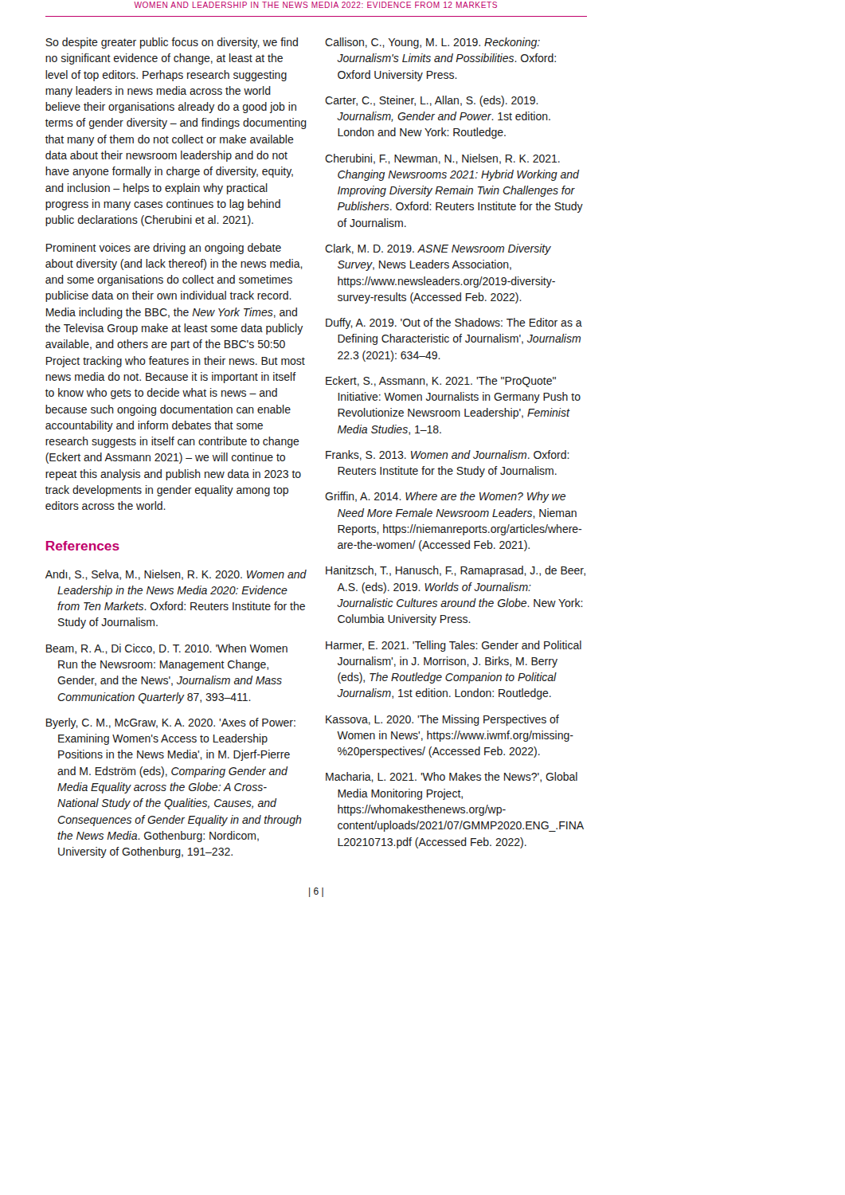Women and Leadership in the News Media 2022: Evidence from 12 Markets
So despite greater public focus on diversity, we find no significant evidence of change, at least at the level of top editors. Perhaps research suggesting many leaders in news media across the world believe their organisations already do a good job in terms of gender diversity – and findings documenting that many of them do not collect or make available data about their newsroom leadership and do not have anyone formally in charge of diversity, equity, and inclusion – helps to explain why practical progress in many cases continues to lag behind public declarations (Cherubini et al. 2021).
Prominent voices are driving an ongoing debate about diversity (and lack thereof) in the news media, and some organisations do collect and sometimes publicise data on their own individual track record. Media including the BBC, the New York Times, and the Televisa Group make at least some data publicly available, and others are part of the BBC's 50:50 Project tracking who features in their news. But most news media do not. Because it is important in itself to know who gets to decide what is news – and because such ongoing documentation can enable accountability and inform debates that some research suggests in itself can contribute to change (Eckert and Assmann 2021) – we will continue to repeat this analysis and publish new data in 2023 to track developments in gender equality among top editors across the world.
References
Andı, S., Selva, M., Nielsen, R. K. 2020. Women and Leadership in the News Media 2020: Evidence from Ten Markets. Oxford: Reuters Institute for the Study of Journalism.
Beam, R. A., Di Cicco, D. T. 2010. 'When Women Run the Newsroom: Management Change, Gender, and the News', Journalism and Mass Communication Quarterly 87, 393–411.
Byerly, C. M., McGraw, K. A. 2020. 'Axes of Power: Examining Women's Access to Leadership Positions in the News Media', in M. Djerf-Pierre and M. Edström (eds), Comparing Gender and Media Equality across the Globe: A Cross-National Study of the Qualities, Causes, and Consequences of Gender Equality in and through the News Media. Gothenburg: Nordicom, University of Gothenburg, 191–232.
Callison, C., Young, M. L. 2019. Reckoning: Journalism's Limits and Possibilities. Oxford: Oxford University Press.
Carter, C., Steiner, L., Allan, S. (eds). 2019. Journalism, Gender and Power. 1st edition. London and New York: Routledge.
Cherubini, F., Newman, N., Nielsen, R. K. 2021. Changing Newsrooms 2021: Hybrid Working and Improving Diversity Remain Twin Challenges for Publishers. Oxford: Reuters Institute for the Study of Journalism.
Clark, M. D. 2019. ASNE Newsroom Diversity Survey, News Leaders Association, https://www.newsleaders.org/2019-diversity-survey-results (Accessed Feb. 2022).
Duffy, A. 2019. 'Out of the Shadows: The Editor as a Defining Characteristic of Journalism', Journalism 22.3 (2021): 634–49.
Eckert, S., Assmann, K. 2021. 'The "ProQuote" Initiative: Women Journalists in Germany Push to Revolutionize Newsroom Leadership', Feminist Media Studies, 1–18.
Franks, S. 2013. Women and Journalism. Oxford: Reuters Institute for the Study of Journalism.
Griffin, A. 2014. Where are the Women? Why we Need More Female Newsroom Leaders, Nieman Reports, https://niemanreports.org/articles/where-are-the-women/ (Accessed Feb. 2021).
Hanitzsch, T., Hanusch, F., Ramaprasad, J., de Beer, A.S. (eds). 2019. Worlds of Journalism: Journalistic Cultures around the Globe. New York: Columbia University Press.
Harmer, E. 2021. 'Telling Tales: Gender and Political Journalism', in J. Morrison, J. Birks, M. Berry (eds), The Routledge Companion to Political Journalism, 1st edition. London: Routledge.
Kassova, L. 2020. 'The Missing Perspectives of Women in News', https://www.iwmf.org/missing-%20perspectives/ (Accessed Feb. 2022).
Macharia, L. 2021. 'Who Makes the News?', Global Media Monitoring Project, https://whomakesthenews.org/wp-content/uploads/2021/07/GMMP2020.ENG_.FINAL20210713.pdf (Accessed Feb. 2022).
| 6 |